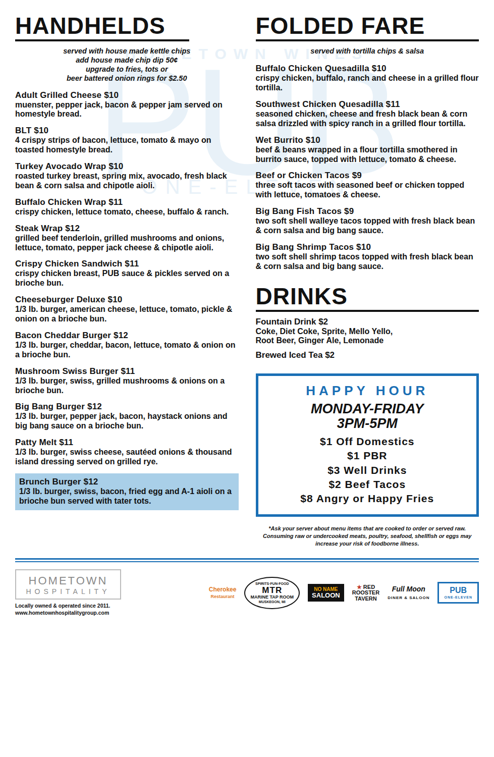HOMETOWN WINES
PUB
ONE-ELEVEN
HANDHELDS
served with house made kettle chips
add house made chip dip 50¢
upgrade to fries, tots or
beer battered onion rings for $2.50
Adult Grilled Cheese $10
muenster, pepper jack, bacon & pepper jam served on homestyle bread.
BLT $10
4 crispy strips of bacon, lettuce, tomato & mayo on toasted homestyle bread.
Turkey Avocado Wrap $10
roasted turkey breast, spring mix, avocado, fresh black bean & corn salsa and chipotle aioli.
Buffalo Chicken Wrap $11
crispy chicken, lettuce tomato, cheese, buffalo & ranch.
Steak Wrap $12
grilled beef tenderloin, grilled mushrooms and onions, lettuce, tomato, pepper jack cheese & chipotle aioli.
Crispy Chicken Sandwich $11
crispy chicken breast, PUB sauce & pickles served on a brioche bun.
Cheeseburger Deluxe $10
1/3 lb. burger, american cheese, lettuce, tomato, pickle & onion on a brioche bun.
Bacon Cheddar Burger $12
1/3 lb. burger, cheddar, bacon, lettuce, tomato & onion on a brioche bun.
Mushroom Swiss Burger $11
1/3 lb. burger, swiss, grilled mushrooms & onions on a brioche bun.
Big Bang Burger $12
1/3 lb. burger, pepper jack, bacon, haystack onions and big bang sauce on a brioche bun.
Patty Melt $11
1/3 lb. burger, swiss cheese, sautéed onions & thousand island dressing served on grilled rye.
Brunch Burger $12
1/3 lb. burger, swiss, bacon, fried egg and A-1 aioli on a brioche bun served with tater tots.
FOLDED FARE
served with tortilla chips & salsa
Buffalo Chicken Quesadilla $10
crispy chicken, buffalo, ranch and cheese in a grilled flour tortilla.
Southwest Chicken Quesadilla $11
seasoned chicken, cheese and fresh black bean & corn salsa drizzled with spicy ranch in a grilled flour tortilla.
Wet Burrito $10
beef & beans wrapped in a flour tortilla smothered in burrito sauce, topped with lettuce, tomato & cheese.
Beef or Chicken Tacos $9
three soft tacos with seasoned beef or chicken topped with lettuce, tomatoes & cheese.
Big Bang Fish Tacos $9
two soft shell walleye tacos topped with fresh black bean & corn salsa and big bang sauce.
Big Bang Shrimp Tacos $10
two soft shell shrimp tacos topped with fresh black bean & corn salsa and big bang sauce.
DRINKS
Fountain Drink $2
Coke, Diet Coke, Sprite, Mello Yello,
Root Beer, Ginger Ale, Lemonade
Brewed Iced Tea $2
HAPPY HOUR
MONDAY-FRIDAY
3PM-5PM
$1 Off Domestics
$1 PBR
$3 Well Drinks
$2 Beef Tacos
$8 Angry or Happy Fries
*Ask your server about menu items that are cooked to order or served raw. Consuming raw or undercooked meats, poultry, seafood, shellfish or eggs may increase your risk of foodborne illness.
HOMETOWN
HOSPITALITY
Locally owned & operated since 2011.
www.hometownhospitalitygroup.com
Cherokee
Restaurant
SPIRITS·FUN·FOOD
MTR
MARINE TAP ROOM
MUSKEGON, MI
NO NAME
SALOON
★ RED
ROOSTER
TAVERN
Full Moon
DINER & SALOON
PUB ONE-ELEVEN